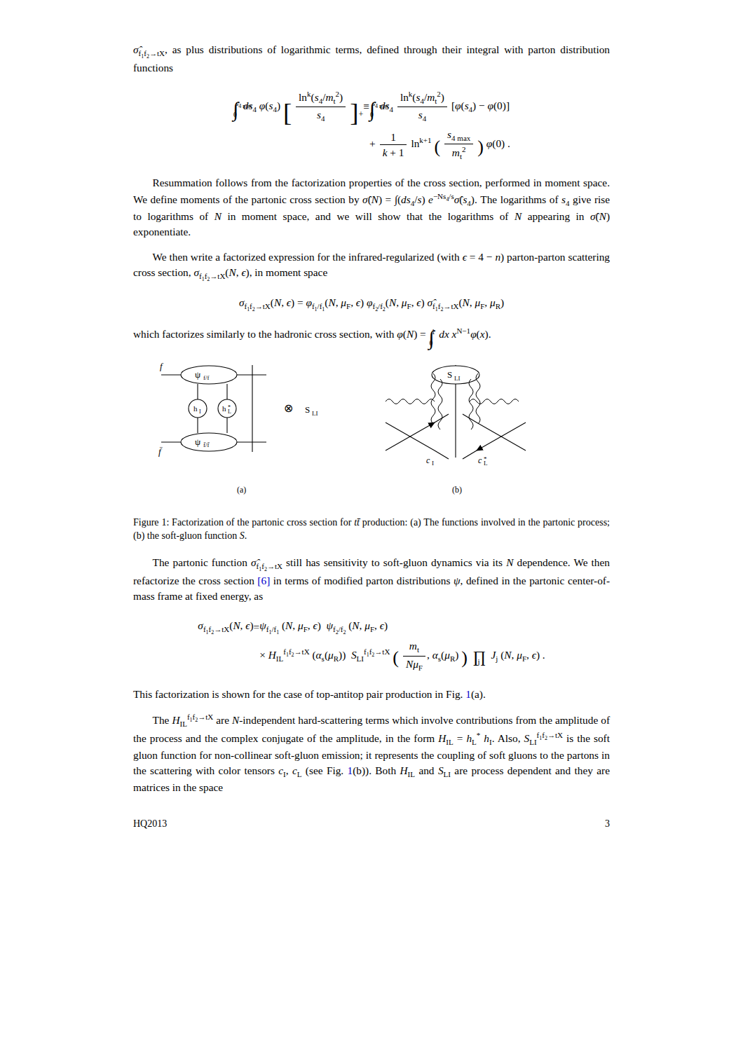σ̂f1f2→tX, as plus distributions of logarithmic terms, defined through their integral with parton distribution functions
∫s4 max 0 ds 4 φ(s 4) [ lnk(s 4/mt 2) s 4 ]+ ≡ ∫s4 max 0 ds 4 lnk(s 4/mt 2) s 4 [φ(s 4) − φ(0)]
+ 1 k + 1 lnk+1 ( s 4 max mt 2 ) φ(0) .
Resummation follows from the factorization properties of the cross section, performed in moment space. We define moments of the partonic cross section by σ̂(N) = ∫(ds 4/s) e−Ns4/s σ̂(s 4). The logarithms of s 4 give rise to logarithms of N in moment space, and we will show that the logarithms of N appearing in σ̂(N) exponentiate.
We then write a factorized expression for the infrared-regularized (with ϵ = 4 − n) parton-parton scattering cross section, σf1f2→tX(N, ϵ), in moment space
σf1f2→tX(N, ϵ) = φf1/f1(N, μF, ϵ) φf2/f2(N, μF, ϵ) σ̂f1f2→tX(N, μF, μR)
which factorizes similarly to the hadronic cross section, with φ(N) = ∫10 dx xN−1 φ(x).
f f̄ ψ f/f ψ f̄/f̄ h I h * L ⊗ S LI S LI c I c * L (a) (b)
Figure 1: Factorization of the partonic cross section for tt̄ production: (a) The functions involved in the partonic process; (b) the soft-gluon function S.
The partonic function σ̂f1f2→tX still has sensitivity to soft-gluon dynamics via its N dependence. We then refactorize the cross section [6] in terms of modified parton distributions ψ, defined in the partonic center-of-mass frame at fixed energy, as
σf1f2→tX(N, ϵ) = ψf1/f1 (N, μF, ϵ) ψf2/f2 (N, μF, ϵ)
× HIL f1f2→tX (αs(μR)) SLI f1f2→tX ( mt NμF, αs(μR) ) ∏j Jj (N, μF, ϵ) .
This factorization is shown for the case of top-antitop pair production in Fig. 1(a).
The HIL f1f2→tX are N-independent hard-scattering terms which involve contributions from the amplitude of the process and the complex conjugate of the amplitude, in the form HIL = hL* hI. Also, SLI f1f2→tX is the soft gluon function for non-collinear soft-gluon emission; it represents the coupling of soft gluons to the partons in the scattering with color tensors cI, cL (see Fig. 1(b)). Both HIL and SLI are process dependent and they are matrices in the space
HQ2013 3